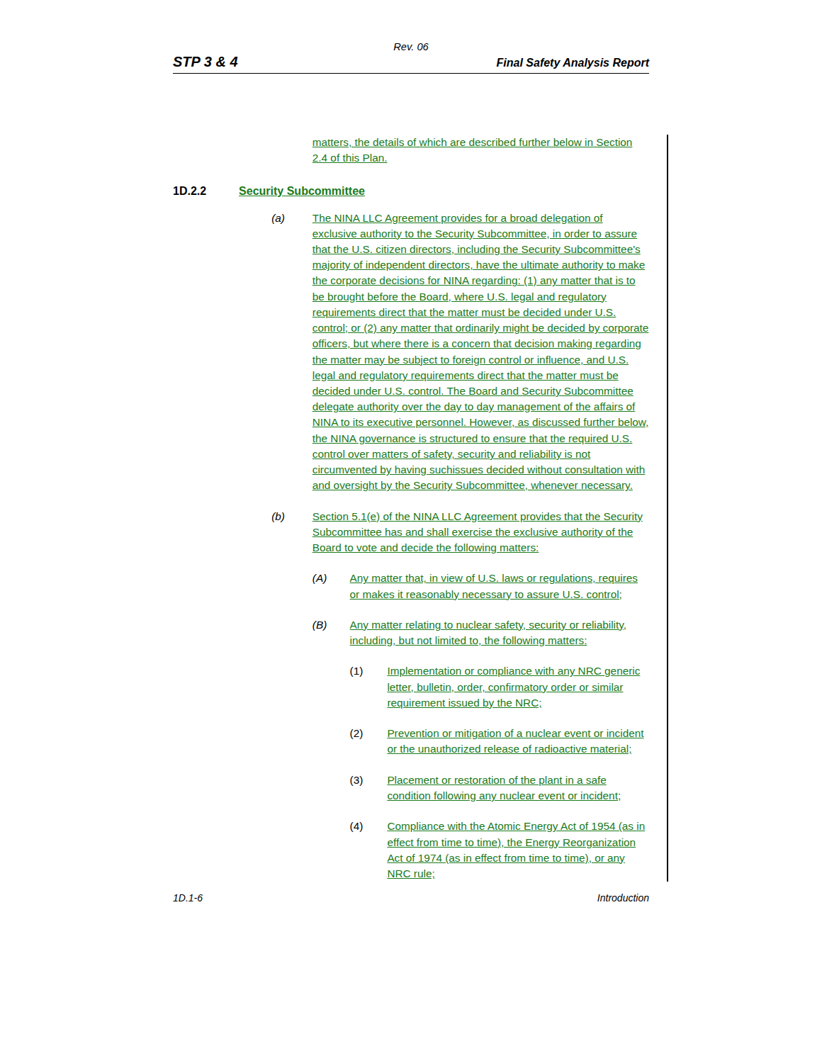Rev. 06
STP 3 & 4
Final Safety Analysis Report
matters, the details of which are described further below in Section 2.4 of this Plan.
1D.2.2 Security Subcommittee
(a)
The NINA LLC Agreement provides for a broad delegation of exclusive authority to the Security Subcommittee, in order to assure that the U.S. citizen directors, including the Security Subcommittee's majority of independent directors, have the ultimate authority to make the corporate decisions for NINA regarding: (1) any matter that is to be brought before the Board, where U.S. legal and regulatory requirements direct that the matter must be decided under U.S. control; or (2) any matter that ordinarily might be decided by corporate officers, but where there is a concern that decision making regarding the matter may be subject to foreign control or influence, and U.S. legal and regulatory requirements direct that the matter must be decided under U.S. control. The Board and Security Subcommittee delegate authority over the day to day management of the affairs of NINA to its executive personnel. However, as discussed further below, the NINA governance is structured to ensure that the required U.S. control over matters of safety, security and reliability is not circumvented by having suchissues decided without consultation with and oversight by the Security Subcommittee, whenever necessary.
(b)
Section 5.1(e) of the NINA LLC Agreement provides that the Security Subcommittee has and shall exercise the exclusive authority of the Board to vote and decide the following matters:
(A)
Any matter that, in view of U.S. laws or regulations, requires or makes it reasonably necessary to assure U.S. control;
(B)
Any matter relating to nuclear safety, security or reliability, including, but not limited to, the following matters:
(1)
Implementation or compliance with any NRC generic letter, bulletin, order, confirmatory order or similar requirement issued by the NRC;
(2)
Prevention or mitigation of a nuclear event or incident or the unauthorized release of radioactive material;
(3)
Placement or restoration of the plant in a safe condition following any nuclear event or incident;
(4)
Compliance with the Atomic Energy Act of 1954 (as in effect from time to time), the Energy Reorganization Act of 1974 (as in effect from time to time), or any NRC rule;
1D.1-6
Introduction